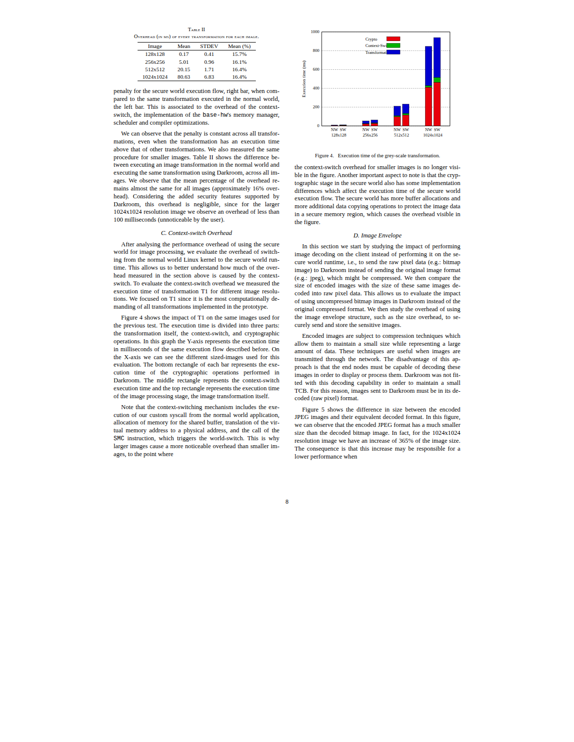Table II
Overhead (in ms) of every transformation for each image.
| Image | Mean | STDEV | Mean (%) |
| --- | --- | --- | --- |
| 128x128 | 0.17 | 0.41 | 15.7% |
| 256x256 | 5.01 | 0.96 | 16.1% |
| 512x512 | 20.15 | 1.71 | 16.4% |
| 1024x1024 | 80.63 | 6.83 | 16.4% |
penalty for the secure world execution flow, right bar, when compared to the same transformation executed in the normal world, the left bar. This is associated to the overhead of the context-switch, the implementation of the base-hw's memory manager, scheduler and compiler optimizations.
We can observe that the penalty is constant across all transformations, even when the transformation has an execution time above that of other transformations. We also measured the same procedure for smaller images. Table II shows the difference between executing an image transformation in the normal world and executing the same transformation using Darkroom, across all images. We observe that the mean percentage of the overhead remains almost the same for all images (approximately 16% overhead). Considering the added security features supported by Darkroom, this overhead is negligible, since for the larger 1024x1024 resolution image we observe an overhead of less than 100 milliseconds (unnoticeable by the user).
C. Context-switch Overhead
After analysing the performance overhead of using the secure world for image processing, we evaluate the overhead of switching from the normal world Linux kernel to the secure world runtime. This allows us to better understand how much of the overhead measured in the section above is caused by the context-switch. To evaluate the context-switch overhead we measured the execution time of transformation T1 for different image resolutions. We focused on T1 since it is the most computationally demanding of all transformations implemented in the prototype.
Figure 4 shows the impact of T1 on the same images used for the previous test. The execution time is divided into three parts: the transformation itself, the context-switch, and cryptographic operations. In this graph the Y-axis represents the execution time in milliseconds of the same execution flow described before. On the X-axis we can see the different sized-images used for this evaluation. The bottom rectangle of each bar represents the execution time of the cryptographic operations performed in Darkroom. The middle rectangle represents the context-switch execution time and the top rectangle represents the execution time of the image processing stage, the image transformation itself.
Note that the context-switching mechanism includes the execution of our custom syscall from the normal world application, allocation of memory for the shared buffer, translation of the virtual memory address to a physical address, and the call of the SMC instruction, which triggers the world-switch. This is why larger images cause a more noticeable overhead than smaller images, to the point where
0 200 400 600 800 1000 Execution time (ms) NW SW 128x128 NW SW 256x256 NW SW 512x512 NW SW 1024x1024 Crypto Context-Switch Transformation
Figure 4. Execution time of the grey-scale transformation.
the context-switch overhead for smaller images is no longer visible in the figure. Another important aspect to note is that the cryptographic stage in the secure world also has some implementation differences which affect the execution time of the secure world execution flow. The secure world has more buffer allocations and more additional data copying operations to protect the image data in a secure memory region, which causes the overhead visible in the figure.
D. Image Envelope
In this section we start by studying the impact of performing image decoding on the client instead of performing it on the secure world runtime, i.e., to send the raw pixel data (e.g.: bitmap image) to Darkroom instead of sending the original image format (e.g.: jpeg), which might be compressed. We then compare the size of encoded images with the size of these same images decoded into raw pixel data. This allows us to evaluate the impact of using uncompressed bitmap images in Darkroom instead of the original compressed format. We then study the overhead of using the image envelope structure, such as the size overhead, to securely send and store the sensitive images.
Encoded images are subject to compression techniques which allow them to maintain a small size while representing a large amount of data. These techniques are useful when images are transmitted through the network. The disadvantage of this approach is that the end nodes must be capable of decoding these images in order to display or process them. Darkroom was not fitted with this decoding capability in order to maintain a small TCB. For this reason, images sent to Darkroom must be in its decoded (raw pixel) format.
Figure 5 shows the difference in size between the encoded JPEG images and their equivalent decoded format. In this figure, we can observe that the encoded JPEG format has a much smaller size than the decoded bitmap image. In fact, for the 1024x1024 resolution image we have an increase of 365% of the image size. The consequence is that this increase may be responsible for a lower performance when
8